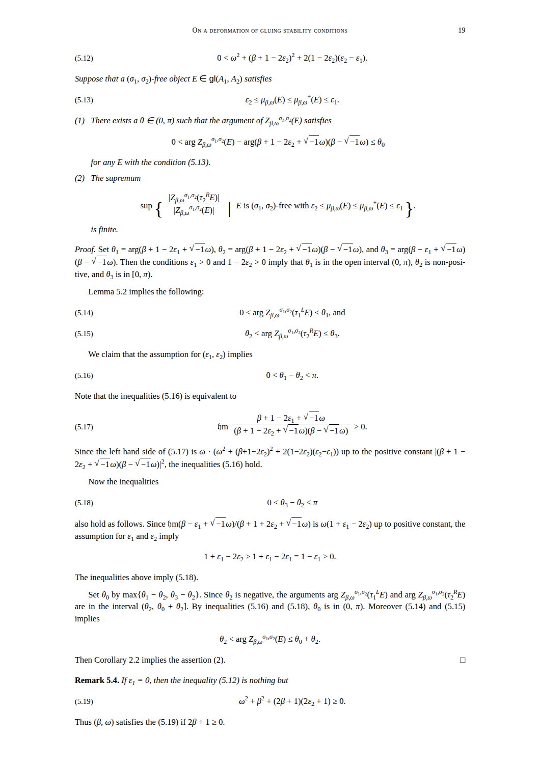On a deformation of gluing stability conditions 19
(5.12) 0 < ω2 + (β + 1 − 2ε2)2 + 2(1 − 2ε2)(ε2 − ε1).
Suppose that a (σ1, σ2)-free object E ∈ gl(A1, A2) satisfies
(5.13) ε2 ≤ μβ,ω(E) ≤ μβ,ω+(E) ≤ ε1.
(1) There exists a θ ∈ (0, π) such that the argument of Zβ,ωσ1,σ2(E) satisfies
0 < arg Zβ,ωσ1,σ2(E) − arg(β + 1 − 2ε2 + −1 ω)(β − −1 ω) ≤ θ0
for any E with the condition (5.13).
(2) The supremum
sup { |Zβ,ωσ1,σ2(τ2RE)| |Zβ,ωσ1,σ2(E)| | E is (σ1, σ2)-free with ε2 ≤ μβ,ω(E) ≤ μβ,ω+(E) ≤ ε1 }.
is finite.
Proof. Set θ1 = arg(β + 1 − 2ε1 + −1 ω), θ2 = arg(β + 1 − 2ε2 + −1 ω)(β − −1 ω), and θ3 = arg(β − ε1 + −1 ω)(β − −1 ω). Then the conditions ε1 > 0 and 1 − 2ε2 > 0 imply that θ1 is in the open interval (0, π), θ2 is non-positive, and θ3 is in [0, π).
Lemma 5.2 implies the following:
(5.14) 0 < arg Zβ,ωσ1,σ2(τ1LE) ≤ θ1, and
(5.15) θ2 < arg Zβ,ωσ1,σ2(τ2RE) ≤ θ3.
We claim that the assumption for (ε1, ε2) implies
(5.16) 0 < θ1 − θ2 < π.
Note that the inequalities (5.16) is equivalent to
(5.17) 𝔥m β + 1 − 2ε1 + −1 ω (β + 1 − 2ε2 + −1 ω)(β − −1 ω) > 0.
Since the left hand side of (5.17) is ω · (ω2 + (β+1−2ε2)2 + 2(1−2ε2)(ε2−ε1)) up to the positive constant |(β + 1 − 2ε2 + −1 ω)(β − −1 ω)|2, the inequalities (5.16) hold.
Now the inequalities
(5.18) 0 < θ3 − θ2 < π
also hold as follows. Since 𝔥m(β − ε1 + −1 ω)/(β + 1 + 2ε2 + −1 ω) is ω(1 + ε1 − 2ε2) up to positive constant, the assumption for ε1 and ε2 imply
1 + ε1 − 2ε2 ≥ 1 + ε1 − 2ε1 = 1 − ε1 > 0.
The inequalities above imply (5.18).
Set θ0 by max{θ1 − θ2, θ3 − θ2}. Since θ2 is negative, the arguments arg Zβ,ωσ1,σ2(τ1LE) and arg Zβ,ωσ1,σ2(τ2RE) are in the interval (θ2, θ0 + θ2]. By inequalities (5.16) and (5.18), θ0 is in (0, π). Moreover (5.14) and (5.15) implies
θ2 < arg Zβ,ωσ1,σ2(E) ≤ θ0 + θ2.
Then Corollary 2.2 implies the assertion (2). □
Remark 5.4. If ε1 = 0, then the inequality (5.12) is nothing but
(5.19) ω2 + β2 + (2β + 1)(2ε2 + 1) ≥ 0.
Thus (β, ω) satisfies the (5.19) if 2β + 1 ≥ 0.